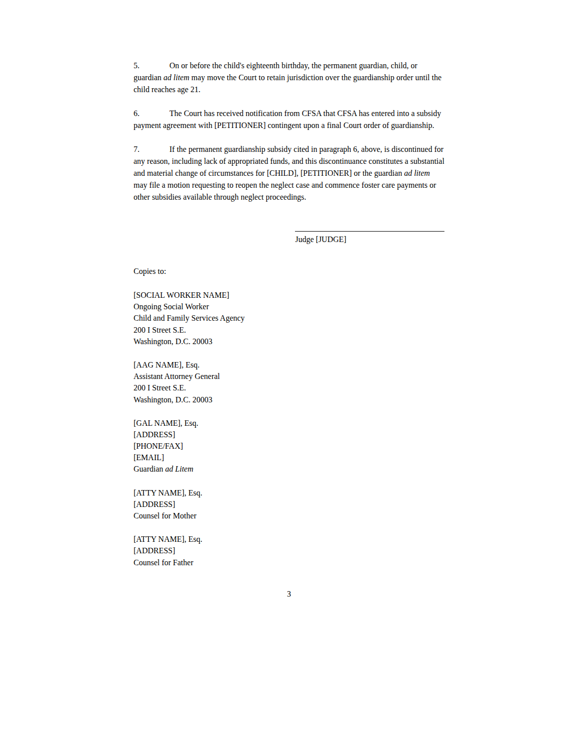5. On or before the child's eighteenth birthday, the permanent guardian, child, or guardian ad litem may move the Court to retain jurisdiction over the guardianship order until the child reaches age 21.
6. The Court has received notification from CFSA that CFSA has entered into a subsidy payment agreement with [PETITIONER] contingent upon a final Court order of guardianship.
7. If the permanent guardianship subsidy cited in paragraph 6, above, is discontinued for any reason, including lack of appropriated funds, and this discontinuance constitutes a substantial and material change of circumstances for [CHILD], [PETITIONER] or the guardian ad litem may file a motion requesting to reopen the neglect case and commence foster care payments or other subsidies available through neglect proceedings.
Judge [JUDGE]
Copies to:
[SOCIAL WORKER NAME]
Ongoing Social Worker
Child and Family Services Agency
200 I Street S.E.
Washington, D.C. 20003
[AAG NAME], Esq.
Assistant Attorney General
200 I Street S.E.
Washington, D.C. 20003
[GAL NAME], Esq.
[ADDRESS]
[PHONE/FAX]
[EMAIL]
Guardian ad Litem
[ATTY NAME], Esq.
[ADDRESS]
Counsel for Mother
[ATTY NAME], Esq.
[ADDRESS]
Counsel for Father
3